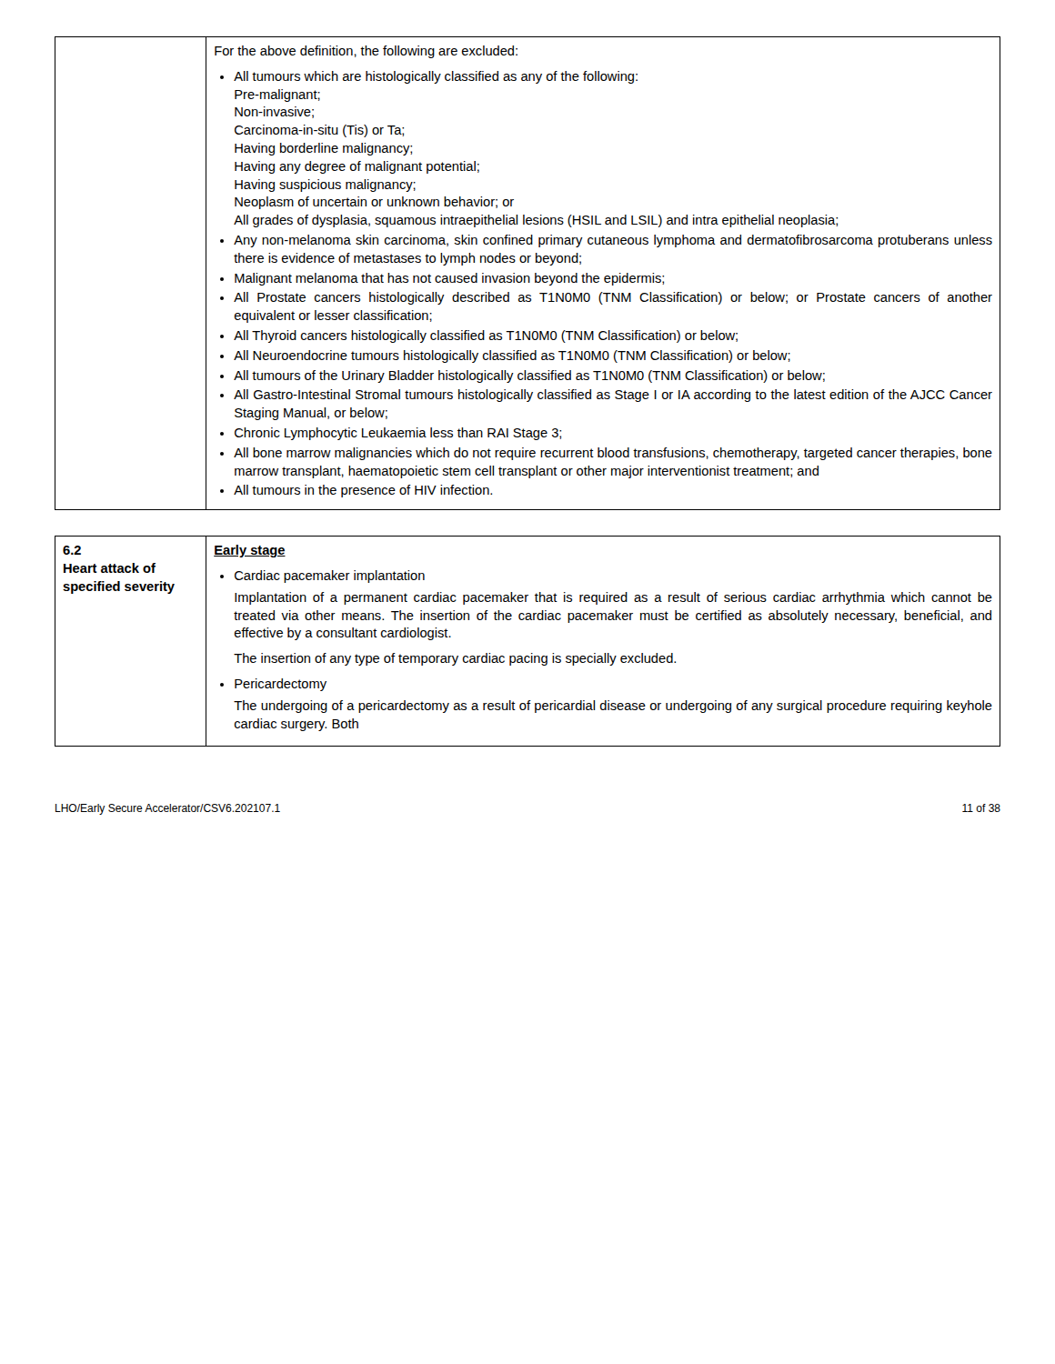| | For the above definition, the following are excluded: All tumours which are histologically classified as any of the following: Pre-malignant; Non-invasive; Carcinoma-in-situ (Tis) or Ta; Having borderline malignancy; Having any degree of malignant potential; Having suspicious malignancy; Neoplasm of uncertain or unknown behavior; or All grades of dysplasia, squamous intraepithelial lesions (HSIL and LSIL) and intra epithelial neoplasia; Any non-melanoma skin carcinoma, skin confined primary cutaneous lymphoma and dermatofibrosarcoma protuberans unless there is evidence of metastases to lymph nodes or beyond; Malignant melanoma that has not caused invasion beyond the epidermis; All Prostate cancers histologically described as T1N0M0 (TNM Classification) or below; or Prostate cancers of another equivalent or lesser classification; All Thyroid cancers histologically classified as T1N0M0 (TNM Classification) or below; All Neuroendocrine tumours histologically classified as T1N0M0 (TNM Classification) or below; All tumours of the Urinary Bladder histologically classified as T1N0M0 (TNM Classification) or below; All Gastro-Intestinal Stromal tumours histologically classified as Stage I or IA according to the latest edition of the AJCC Cancer Staging Manual, or below; Chronic Lymphocytic Leukaemia less than RAI Stage 3; All bone marrow malignancies which do not require recurrent blood transfusions, chemotherapy, targeted cancer therapies, bone marrow transplant, haematopoietic stem cell transplant or other major interventionist treatment; and All tumours in the presence of HIV infection. |
| 6.2 Heart attack of specified severity | Early stage Cardiac pacemaker implantation Implantation of a permanent cardiac pacemaker that is required as a result of serious cardiac arrhythmia which cannot be treated via other means. The insertion of the cardiac pacemaker must be certified as absolutely necessary, beneficial, and effective by a consultant cardiologist. The insertion of any type of temporary cardiac pacing is specially excluded. Pericardectomy The undergoing of a pericardectomy as a result of pericardial disease or undergoing of any surgical procedure requiring keyhole cardiac surgery. Both |
LHO/Early Secure Accelerator/CSV6.202107.1 11 of 38